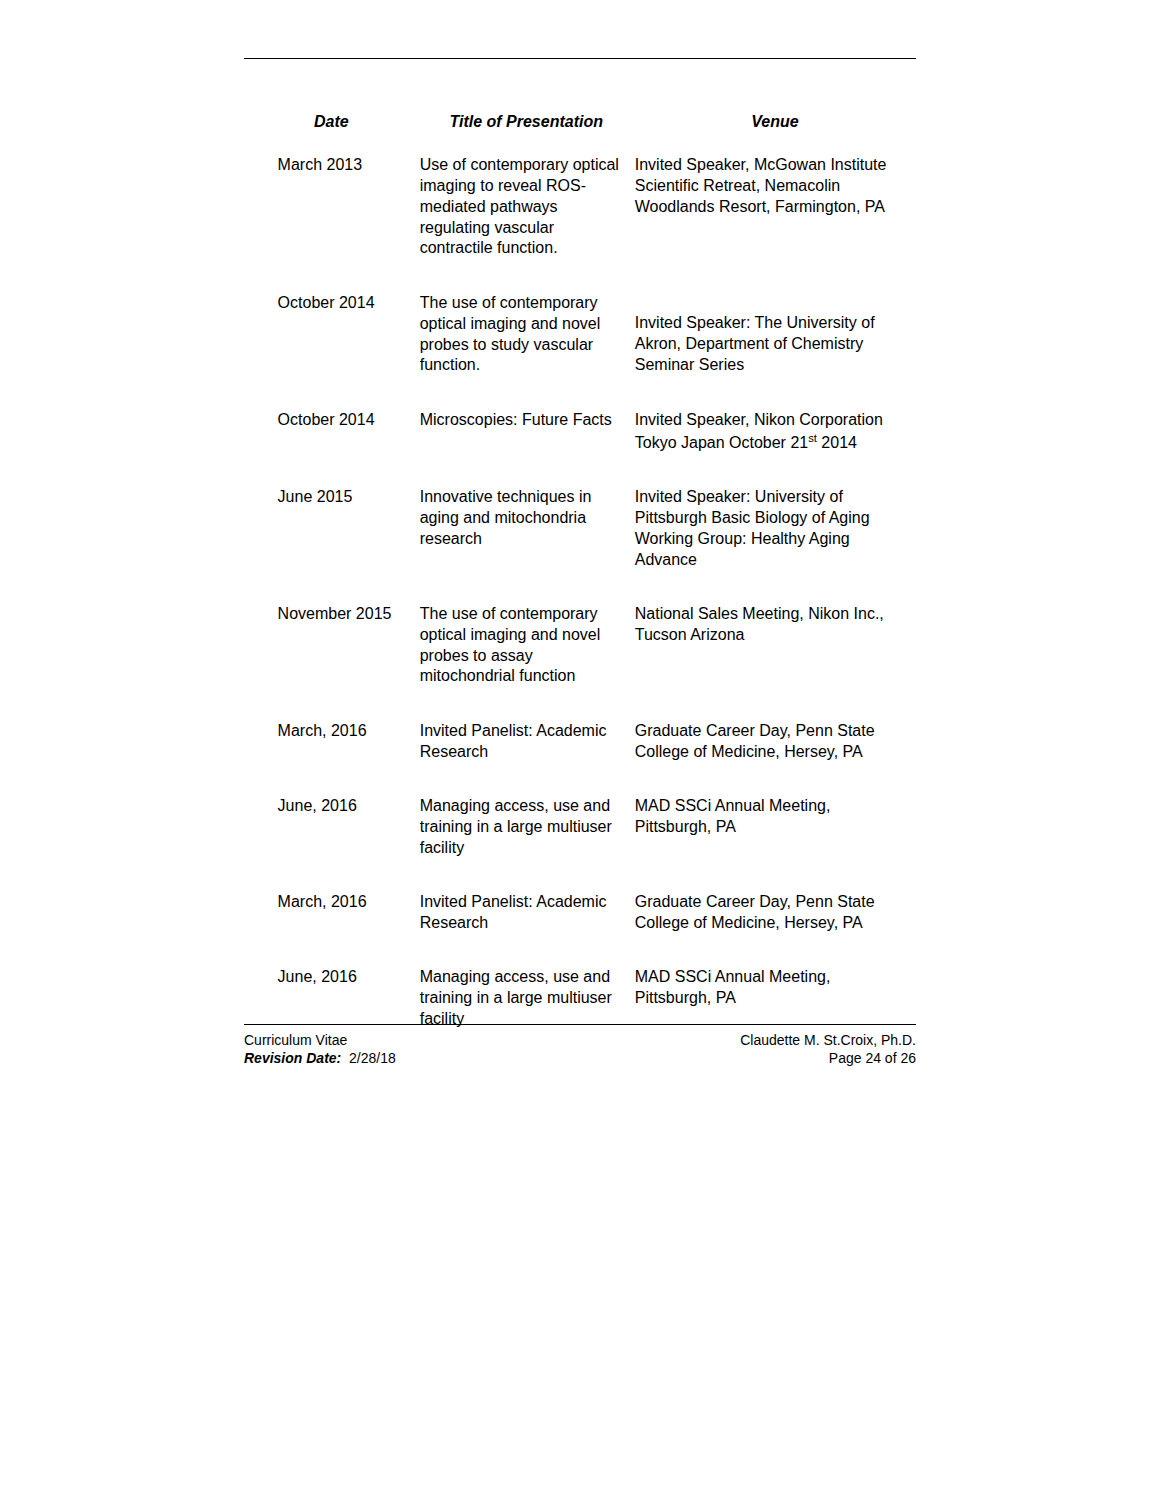| Date | Title of Presentation | Venue |
| --- | --- | --- |
| March 2013 | Use of contemporary optical imaging to reveal ROS-mediated pathways regulating vascular contractile function. | Invited Speaker, McGowan Institute Scientific Retreat, Nemacolin Woodlands Resort, Farmington, PA |
| October 2014 | The use of contemporary optical imaging and novel probes to study vascular function. | Invited Speaker: The University of Akron, Department of Chemistry Seminar Series |
| October 2014 | Microscopies: Future Facts | Invited Speaker, Nikon Corporation Tokyo Japan October 21 st 2014 |
| June 2015 | Innovative techniques in aging and mitochondria research | Invited Speaker: University of Pittsburgh Basic Biology of Aging Working Group: Healthy Aging Advance |
| November 2015 | The use of contemporary optical imaging and novel probes to assay mitochondrial function | National Sales Meeting, Nikon Inc., Tucson Arizona |
| March, 2016 | Invited Panelist: Academic Research | Graduate Career Day, Penn State College of Medicine, Hersey, PA |
| June, 2016 | Managing access, use and training in a large multiuser facility | MAD SSCi Annual Meeting, Pittsburgh, PA |
| March, 2016 | Invited Panelist: Academic Research | Graduate Career Day, Penn State College of Medicine, Hersey, PA |
| June, 2016 | Managing access, use and training in a large multiuser facility | MAD SSCi Annual Meeting, Pittsburgh, PA |
Curriculum Vitae
Claudette M. St.Croix, Ph.D.
Revision Date: 2/28/18
Page 24 of 26